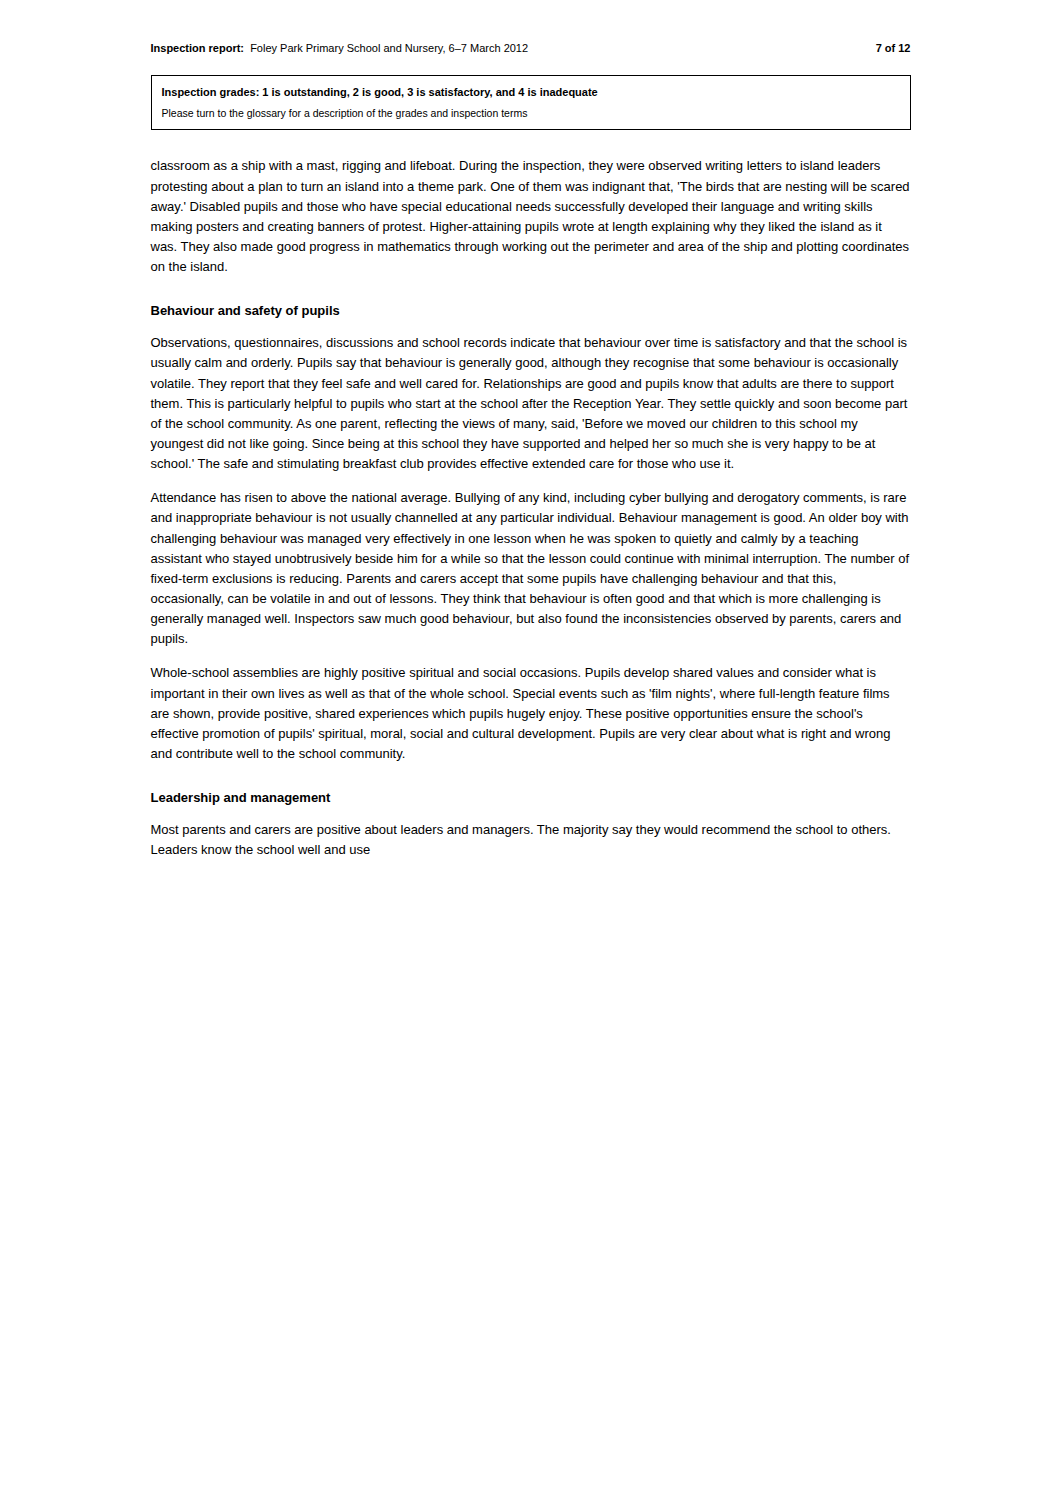Inspection report: Foley Park Primary School and Nursery, 6–7 March 2012
7 of 12
Inspection grades: 1 is outstanding, 2 is good, 3 is satisfactory, and 4 is inadequate
Please turn to the glossary for a description of the grades and inspection terms
classroom as a ship with a mast, rigging and lifeboat. During the inspection, they were observed writing letters to island leaders protesting about a plan to turn an island into a theme park. One of them was indignant that, 'The birds that are nesting will be scared away.' Disabled pupils and those who have special educational needs successfully developed their language and writing skills making posters and creating banners of protest. Higher-attaining pupils wrote at length explaining why they liked the island as it was. They also made good progress in mathematics through working out the perimeter and area of the ship and plotting coordinates on the island.
Behaviour and safety of pupils
Observations, questionnaires, discussions and school records indicate that behaviour over time is satisfactory and that the school is usually calm and orderly. Pupils say that behaviour is generally good, although they recognise that some behaviour is occasionally volatile. They report that they feel safe and well cared for. Relationships are good and pupils know that adults are there to support them. This is particularly helpful to pupils who start at the school after the Reception Year. They settle quickly and soon become part of the school community. As one parent, reflecting the views of many, said, 'Before we moved our children to this school my youngest did not like going. Since being at this school they have supported and helped her so much she is very happy to be at school.' The safe and stimulating breakfast club provides effective extended care for those who use it.
Attendance has risen to above the national average. Bullying of any kind, including cyber bullying and derogatory comments, is rare and inappropriate behaviour is not usually channelled at any particular individual. Behaviour management is good. An older boy with challenging behaviour was managed very effectively in one lesson when he was spoken to quietly and calmly by a teaching assistant who stayed unobtrusively beside him for a while so that the lesson could continue with minimal interruption. The number of fixed-term exclusions is reducing. Parents and carers accept that some pupils have challenging behaviour and that this, occasionally, can be volatile in and out of lessons. They think that behaviour is often good and that which is more challenging is generally managed well. Inspectors saw much good behaviour, but also found the inconsistencies observed by parents, carers and pupils.
Whole-school assemblies are highly positive spiritual and social occasions. Pupils develop shared values and consider what is important in their own lives as well as that of the whole school. Special events such as 'film nights', where full-length feature films are shown, provide positive, shared experiences which pupils hugely enjoy. These positive opportunities ensure the school's effective promotion of pupils' spiritual, moral, social and cultural development. Pupils are very clear about what is right and wrong and contribute well to the school community.
Leadership and management
Most parents and carers are positive about leaders and managers. The majority say they would recommend the school to others. Leaders know the school well and use